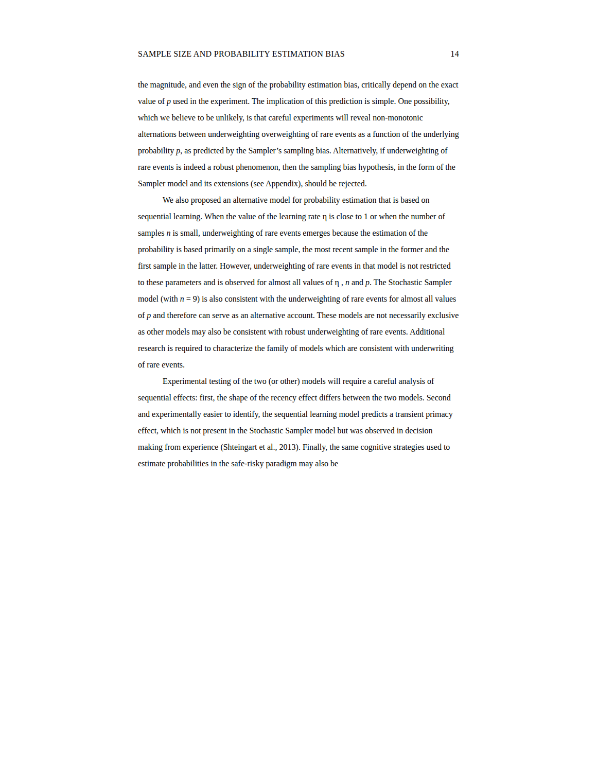Sample Size and Probability Estimation Bias 14
the magnitude, and even the sign of the probability estimation bias, critically depend on the exact value of p used in the experiment. The implication of this prediction is simple. One possibility, which we believe to be unlikely, is that careful experiments will reveal non-monotonic alternations between underweighting overweighting of rare events as a function of the underlying probability p, as predicted by the Sampler’s sampling bias. Alternatively, if underweighting of rare events is indeed a robust phenomenon, then the sampling bias hypothesis, in the form of the Sampler model and its extensions (see Appendix), should be rejected.
We also proposed an alternative model for probability estimation that is based on sequential learning. When the value of the learning rate η is close to 1 or when the number of samples n is small, underweighting of rare events emerges because the estimation of the probability is based primarily on a single sample, the most recent sample in the former and the first sample in the latter. However, underweighting of rare events in that model is not restricted to these parameters and is observed for almost all values of η , n and p. The Stochastic Sampler model (with n = 9) is also consistent with the underweighting of rare events for almost all values of p and therefore can serve as an alternative account. These models are not necessarily exclusive as other models may also be consistent with robust underweighting of rare events. Additional research is required to characterize the family of models which are consistent with underwriting of rare events.
Experimental testing of the two (or other) models will require a careful analysis of sequential effects: first, the shape of the recency effect differs between the two models. Second and experimentally easier to identify, the sequential learning model predicts a transient primacy effect, which is not present in the Stochastic Sampler model but was observed in decision making from experience (Shteingart et al., 2013). Finally, the same cognitive strategies used to estimate probabilities in the safe-risky paradigm may also be